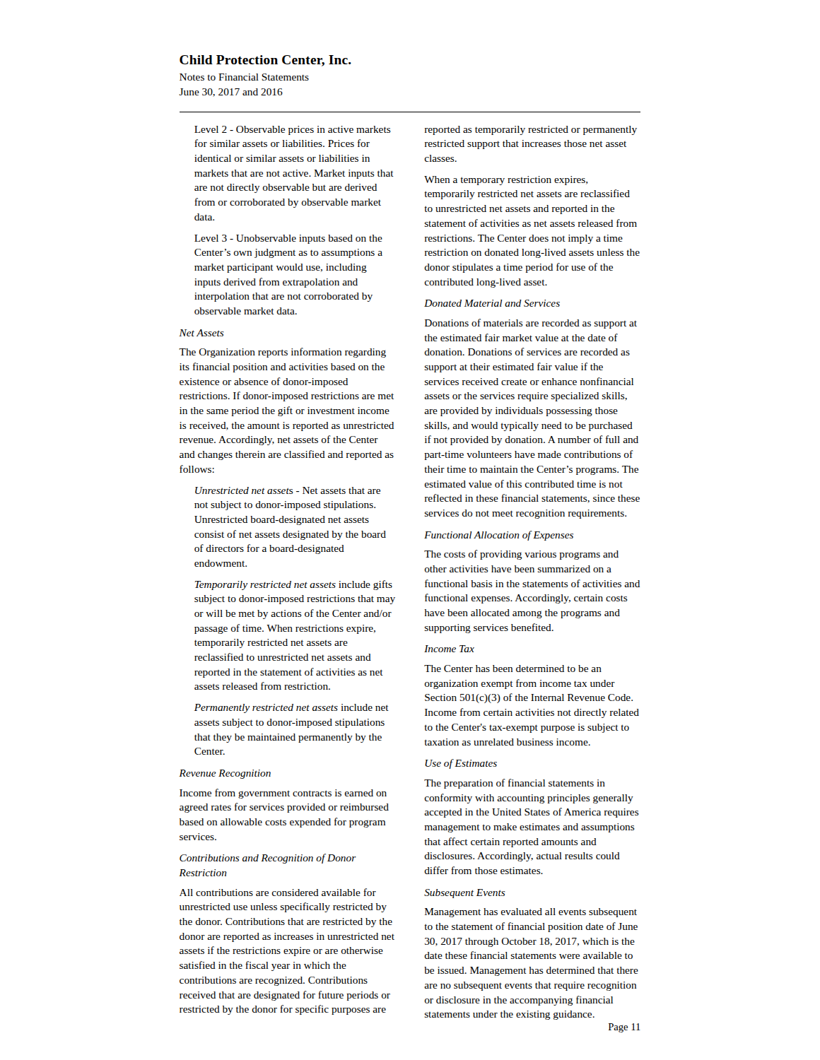Child Protection Center, Inc.
Notes to Financial Statements
June 30, 2017 and 2016
Level 2 - Observable prices in active markets for similar assets or liabilities. Prices for identical or similar assets or liabilities in markets that are not active. Market inputs that are not directly observable but are derived from or corroborated by observable market data.
Level 3 - Unobservable inputs based on the Center’s own judgment as to assumptions a market participant would use, including inputs derived from extrapolation and interpolation that are not corroborated by observable market data.
Net Assets
The Organization reports information regarding its financial position and activities based on the existence or absence of donor-imposed restrictions. If donor-imposed restrictions are met in the same period the gift or investment income is received, the amount is reported as unrestricted revenue. Accordingly, net assets of the Center and changes therein are classified and reported as follows:
Unrestricted net assets - Net assets that are not subject to donor-imposed stipulations. Unrestricted board-designated net assets consist of net assets designated by the board of directors for a board-designated endowment.
Temporarily restricted net assets include gifts subject to donor-imposed restrictions that may or will be met by actions of the Center and/or passage of time. When restrictions expire, temporarily restricted net assets are reclassified to unrestricted net assets and reported in the statement of activities as net assets released from restriction.
Permanently restricted net assets include net assets subject to donor-imposed stipulations that they be maintained permanently by the Center.
Revenue Recognition
Income from government contracts is earned on agreed rates for services provided or reimbursed based on allowable costs expended for program services.
Contributions and Recognition of Donor Restriction
All contributions are considered available for unrestricted use unless specifically restricted by the donor. Contributions that are restricted by the donor are reported as increases in unrestricted net assets if the restrictions expire or are otherwise satisfied in the fiscal year in which the contributions are recognized. Contributions received that are designated for future periods or restricted by the donor for specific purposes are reported as temporarily restricted or permanently restricted support that increases those net asset classes.
When a temporary restriction expires, temporarily restricted net assets are reclassified to unrestricted net assets and reported in the statement of activities as net assets released from restrictions. The Center does not imply a time restriction on donated long-lived assets unless the donor stipulates a time period for use of the contributed long-lived asset.
Donated Material and Services
Donations of materials are recorded as support at the estimated fair market value at the date of donation. Donations of services are recorded as support at their estimated fair value if the services received create or enhance nonfinancial assets or the services require specialized skills, are provided by individuals possessing those skills, and would typically need to be purchased if not provided by donation. A number of full and part-time volunteers have made contributions of their time to maintain the Center’s programs. The estimated value of this contributed time is not reflected in these financial statements, since these services do not meet recognition requirements.
Functional Allocation of Expenses
The costs of providing various programs and other activities have been summarized on a functional basis in the statements of activities and functional expenses. Accordingly, certain costs have been allocated among the programs and supporting services benefited.
Income Tax
The Center has been determined to be an organization exempt from income tax under Section 501(c)(3) of the Internal Revenue Code. Income from certain activities not directly related to the Center's tax-exempt purpose is subject to taxation as unrelated business income.
Use of Estimates
The preparation of financial statements in conformity with accounting principles generally accepted in the United States of America requires management to make estimates and assumptions that affect certain reported amounts and disclosures. Accordingly, actual results could differ from those estimates.
Subsequent Events
Management has evaluated all events subsequent to the statement of financial position date of June 30, 2017 through October 18, 2017, which is the date these financial statements were available to be issued. Management has determined that there are no subsequent events that require recognition or disclosure in the accompanying financial statements under the existing guidance.
Page 11